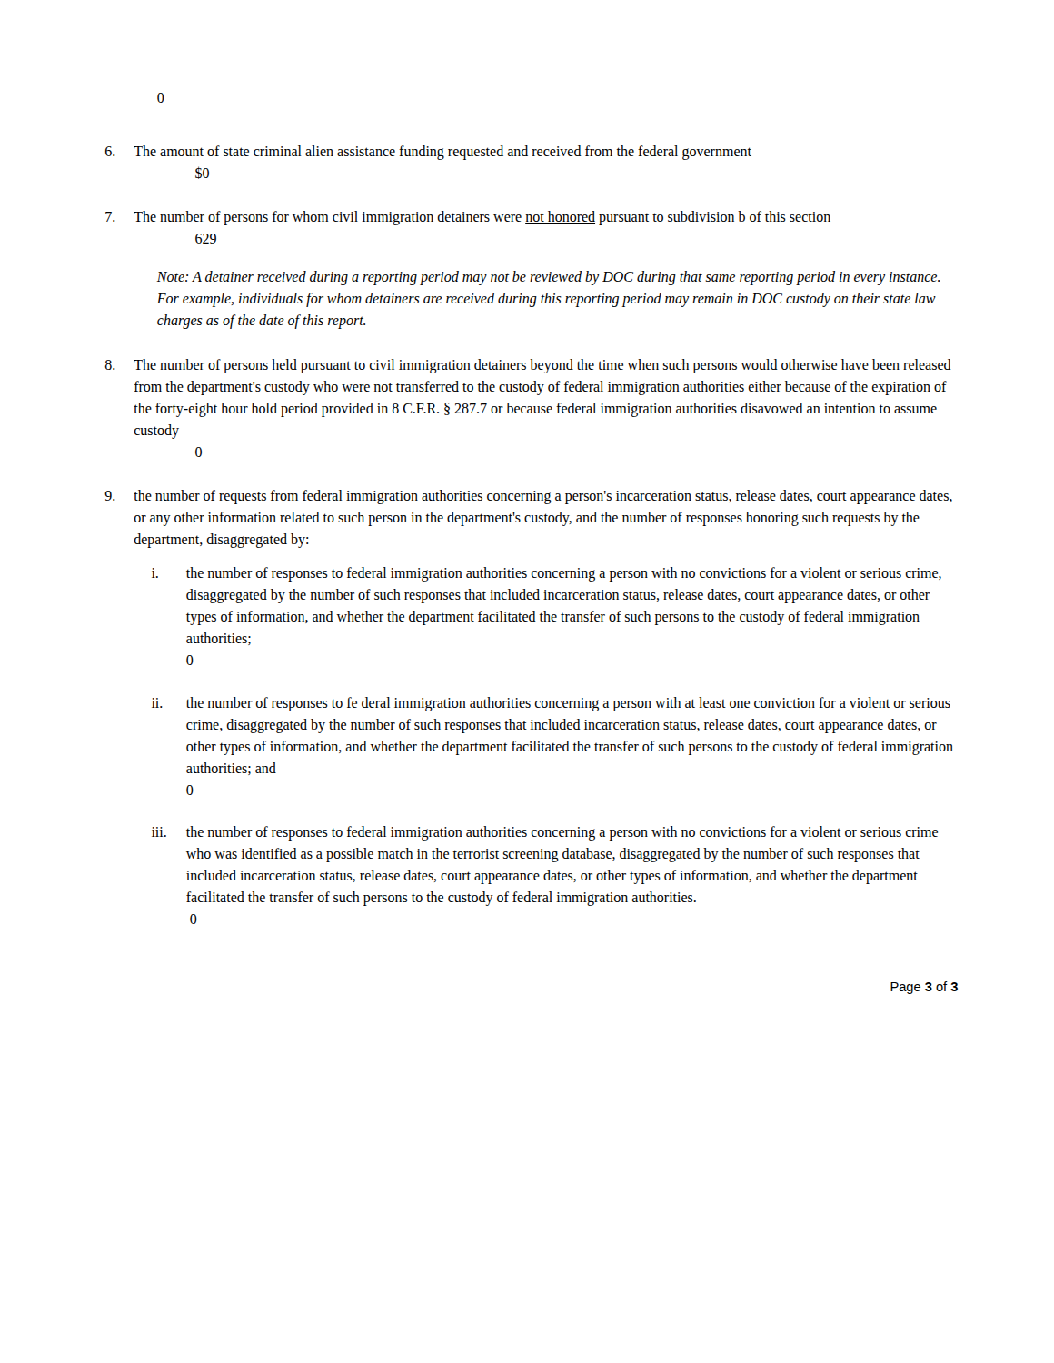0
6. The amount of state criminal alien assistance funding requested and received from the federal government
$0
7. The number of persons for whom civil immigration detainers were not honored pursuant to subdivision b of this section
629
Note: A detainer received during a reporting period may not be reviewed by DOC during that same reporting period in every instance. For example, individuals for whom detainers are received during this reporting period may remain in DOC custody on their state law charges as of the date of this report.
8. The number of persons held pursuant to civil immigration detainers beyond the time when such persons would otherwise have been released from the department's custody who were not transferred to the custody of federal immigration authorities either because of the expiration of the forty-eight hour hold period provided in 8 C.F.R. § 287.7 or because federal immigration authorities disavowed an intention to assume custody
0
9. the number of requests from federal immigration authorities concerning a person's incarceration status, release dates, court appearance dates, or any other information related to such person in the department's custody, and the number of responses honoring such requests by the department, disaggregated by:
i. the number of responses to federal immigration authorities concerning a person with no convictions for a violent or serious crime, disaggregated by the number of such responses that included incarceration status, release dates, court appearance dates, or other types of information, and whether the department facilitated the transfer of such persons to the custody of federal immigration authorities;
0
ii. the number of responses to fe deral immigration authorities concerning a person with at least one conviction for a violent or serious crime, disaggregated by the number of such responses that included incarceration status, release dates, court appearance dates, or other types of information, and whether the department facilitated the transfer of such persons to the custody of federal immigration authorities; and
0
iii. the number of responses to federal immigration authorities concerning a person with no convictions for a violent or serious crime who was identified as a possible match in the terrorist screening database, disaggregated by the number of such responses that included incarceration status, release dates, court appearance dates, or other types of information, and whether the department facilitated the transfer of such persons to the custody of federal immigration authorities.
0
Page 3 of 3